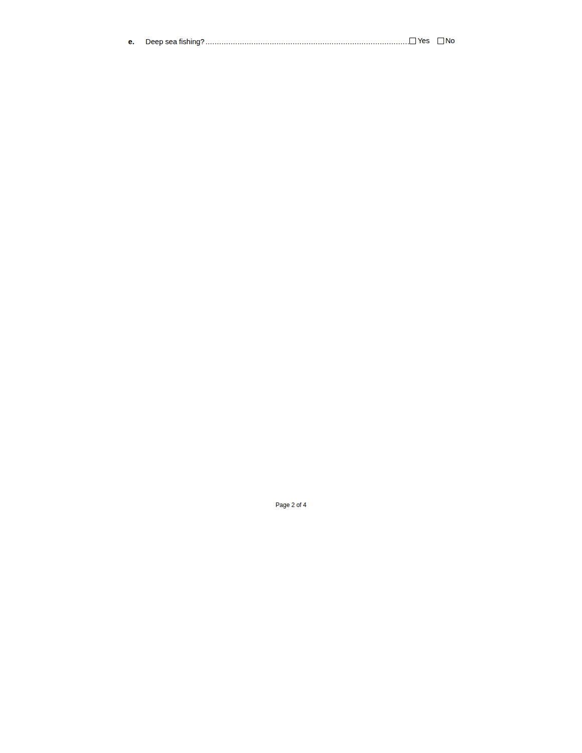e.
Deep sea fishing?
...........................................................................................................................
Yes No
Page 2 of 4